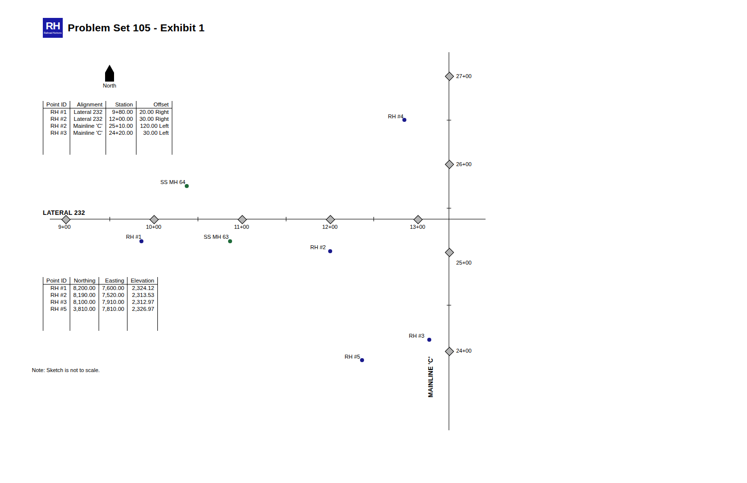RH Railroad Horizons
Problem Set 105 - Exhibit 1
North
| Point ID | Alignment | Station | Offset |
| --- | --- | --- | --- |
| RH #1 | Lateral 232 | 9+80.00 | 20.00 Right |
| RH #2 | Lateral 232 | 12+00.00 | 30.00 Right |
| RH #2 | Mainline 'C' | 25+10.00 | 120.00 Left |
| RH #3 | Mainline 'C' | 24+20.00 | 30.00 Left |
| Point ID | Northing | Easting | Elevation |
| --- | --- | --- | --- |
| RH #1 | 8,200.00 | 7,600.00 | 2,324.12 |
| RH #2 | 8,190.00 | 7,520.00 | 2,313.53 |
| RH #3 | 8,100.00 | 7,910.00 | 2,312.97 |
| RH #5 | 3,810.00 | 7,810.00 | 2,326.97 |
LATERAL 232
9+00
10+00
11+00
12+00
13+00
MAINLINE 'C'
27+00
26+00
25+00
24+00
RH #4
SS MH 64
RH #1
SS MH 63
RH #2
RH #3
RH #5
Note: Sketch is not to scale.